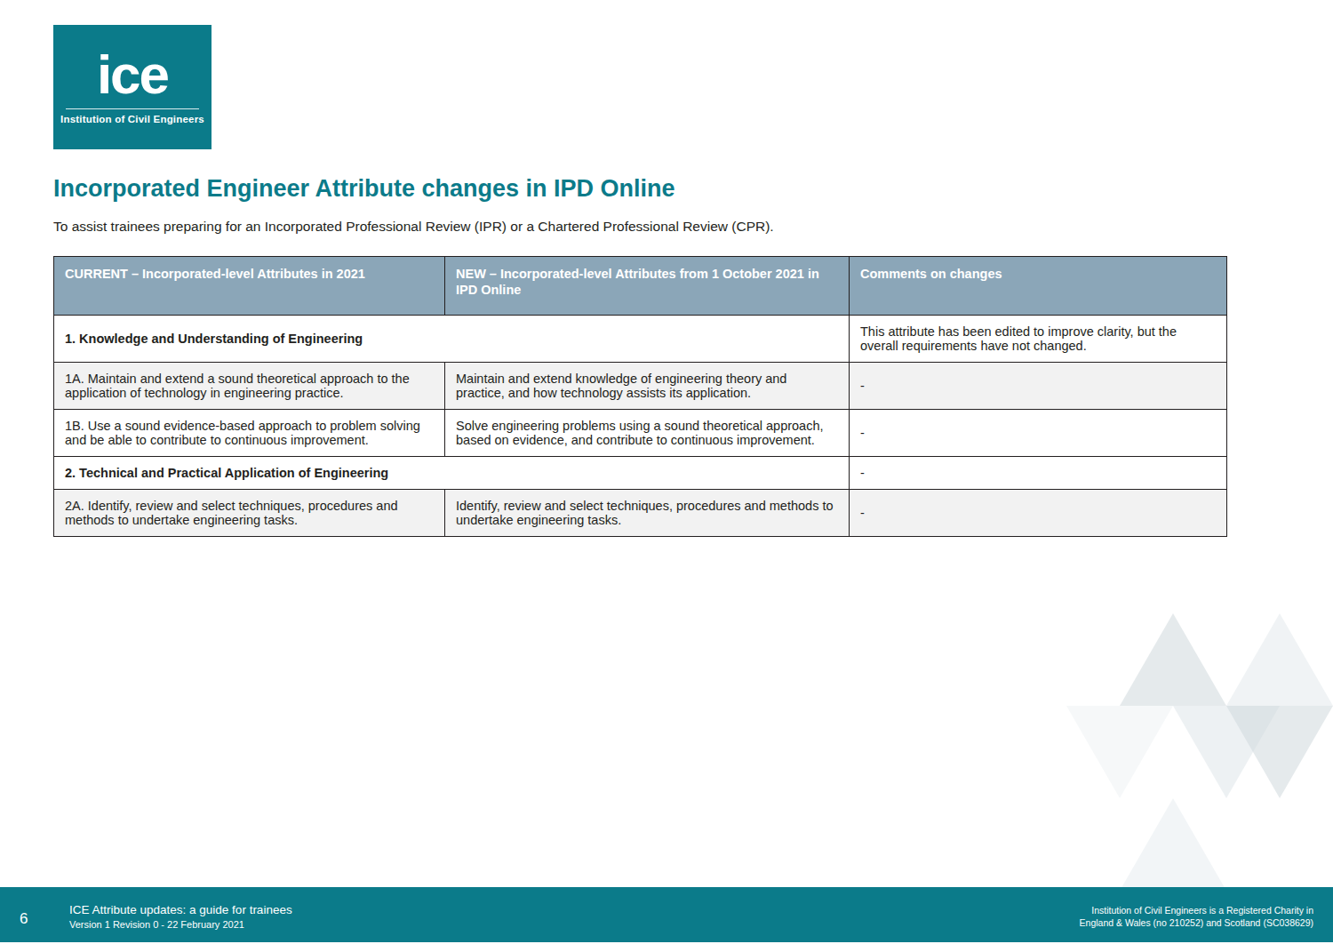ice
Institution of Civil Engineers
Incorporated Engineer Attribute changes in IPD Online
To assist trainees preparing for an Incorporated Professional Review (IPR) or a Chartered Professional Review (CPR).
| CURRENT – Incorporated-level Attributes in 2021 | NEW – Incorporated-level Attributes from 1 October 2021 in IPD Online | Comments on changes |
| --- | --- | --- |
| 1. Knowledge and Understanding of Engineering | This attribute has been edited to improve clarity, but the overall requirements have not changed. |
| 1A. Maintain and extend a sound theoretical approach to the application of technology in engineering practice. | Maintain and extend knowledge of engineering theory and practice, and how technology assists its application. | - |
| 1B. Use a sound evidence-based approach to problem solving and be able to contribute to continuous improvement. | Solve engineering problems using a sound theoretical approach, based on evidence, and contribute to continuous improvement. | - |
| 2. Technical and Practical Application of Engineering | - |
| 2A. Identify, review and select techniques, procedures and methods to undertake engineering tasks. | Identify, review and select techniques, procedures and methods to undertake engineering tasks. | - |
6
ICE Attribute updates: a guide for trainees
Version 1 Revision 0 - 22 February 2021
Institution of Civil Engineers is a Registered Charity in
England & Wales (no 210252) and Scotland (SC038629)